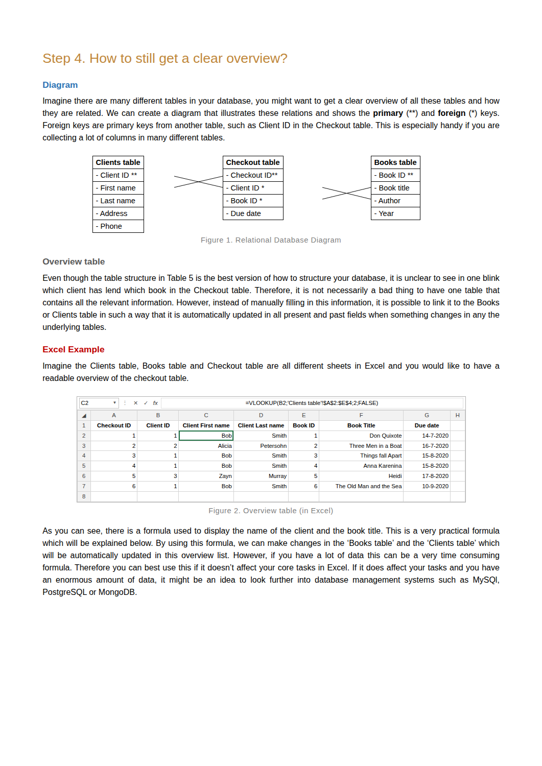Step 4. How to still get a clear overview?
Diagram
Imagine there are many different tables in your database, you might want to get a clear overview of all these tables and how they are related. We can create a diagram that illustrates these relations and shows the primary (**) and foreign (*) keys. Foreign keys are primary keys from another table, such as Client ID in the Checkout table. This is especially handy if you are collecting a lot of columns in many different tables.
| Clients table |
| --- |
| - Client ID ** |
| - First name |
| - Last name |
| - Address |
| - Phone |
| Checkout table |
| --- |
| - Checkout ID** |
| - Client ID * |
| - Book ID * |
| - Due date |
| Books table |
| --- |
| - Book ID ** |
| - Book title |
| - Author |
| - Year |
Figure 1. Relational Database Diagram
Overview table
Even though the table structure in Table 5 is the best version of how to structure your database, it is unclear to see in one blink which client has lend which book in the Checkout table. Therefore, it is not necessarily a bad thing to have one table that contains all the relevant information. However, instead of manually filling in this information, it is possible to link it to the Books or Clients table in such a way that it is automatically updated in all present and past fields when something changes in any the underlying tables.
Excel Example
Imagine the Clients table, Books table and Checkout table are all different sheets in Excel and you would like to have a readable overview of the checkout table.
C2▼
⋮ ✕ ✓ fx
=VLOOKUP(B2;'Clients table'!$A$2:$E$4;2;FALSE)
| ◢ | A | B | C | D | E | F | G | H |
| --- | --- | --- | --- | --- | --- | --- | --- | --- |
| 1 | Checkout ID | Client ID | Client First name | Client Last name | Book ID | Book Title | Due date | |
| 2 | 1 | 1 | Bob | Smith | 1 | Don Quixote | 14-7-2020 | |
| 3 | 2 | 2 | Alicia | Petersohn | 2 | Three Men in a Boat | 16-7-2020 | |
| 4 | 3 | 1 | Bob | Smith | 3 | Things fall Apart | 15-8-2020 | |
| 5 | 4 | 1 | Bob | Smith | 4 | Anna Karenina | 15-8-2020 | |
| 6 | 5 | 3 | Zayn | Murray | 5 | Heidi | 17-8-2020 | |
| 7 | 6 | 1 | Bob | Smith | 6 | The Old Man and the Sea | 10-9-2020 | |
| 8 | | | | | | | | |
Figure 2. Overview table (in Excel)
As you can see, there is a formula used to display the name of the client and the book title. This is a very practical formula which will be explained below. By using this formula, we can make changes in the ‘Books table’ and the ‘Clients table’ which will be automatically updated in this overview list. However, if you have a lot of data this can be a very time consuming formula. Therefore you can best use this if it doesn’t affect your core tasks in Excel. If it does affect your tasks and you have an enormous amount of data, it might be an idea to look further into database management systems such as MySQl, PostgreSQL or MongoDB.